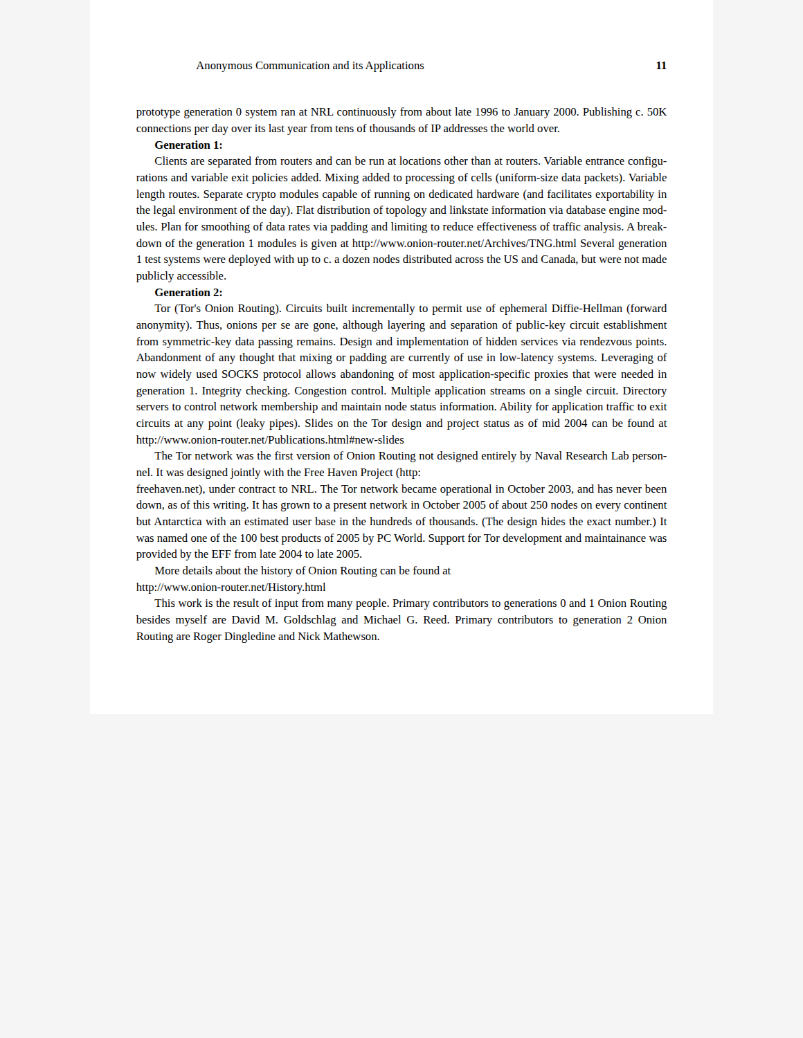Anonymous Communication and its Applications 11
prototype generation 0 system ran at NRL continuously from about late 1996 to January 2000. Publishing c. 50K connections per day over its last year from tens of thousands of IP addresses the world over.
Generation 1:
Clients are separated from routers and can be run at locations other than at routers. Variable entrance configurations and variable exit policies added. Mixing added to processing of cells (uniform-size data packets). Variable length routes. Separate crypto modules capable of running on dedicated hardware (and facilitates exportability in the legal environment of the day). Flat distribution of topology and linkstate information via database engine modules. Plan for smoothing of data rates via padding and limiting to reduce effectiveness of traffic analysis. A breakdown of the generation 1 modules is given at http://www.onion-router.net/Archives/TNG.html Several generation 1 test systems were deployed with up to c. a dozen nodes distributed across the US and Canada, but were not made publicly accessible.
Generation 2:
Tor (Tor's Onion Routing). Circuits built incrementally to permit use of ephemeral Diffie-Hellman (forward anonymity). Thus, onions per se are gone, although layering and separation of public-key circuit establishment from symmetric-key data passing remains. Design and implementation of hidden services via rendezvous points. Abandonment of any thought that mixing or padding are currently of use in low-latency systems. Leveraging of now widely used SOCKS protocol allows abandoning of most application-specific proxies that were needed in generation 1. Integrity checking. Congestion control. Multiple application streams on a single circuit. Directory servers to control network membership and maintain node status information. Ability for application traffic to exit circuits at any point (leaky pipes). Slides on the Tor design and project status as of mid 2004 can be found at http://www.onion-router.net/Publications.html#new-slides
The Tor network was the first version of Onion Routing not designed entirely by Naval Research Lab personnel. It was designed jointly with the Free Haven Project (http: freehaven.net), under contract to NRL. The Tor network became operational in October 2003, and has never been down, as of this writing. It has grown to a present network in October 2005 of about 250 nodes on every continent but Antarctica with an estimated user base in the hundreds of thousands. (The design hides the exact number.) It was named one of the 100 best products of 2005 by PC World. Support for Tor development and maintainance was provided by the EFF from late 2004 to late 2005.
More details about the history of Onion Routing can be found at http://www.onion-router.net/History.html
This work is the result of input from many people. Primary contributors to generations 0 and 1 Onion Routing besides myself are David M. Goldschlag and Michael G. Reed. Primary contributors to generation 2 Onion Routing are Roger Dingledine and Nick Mathewson.